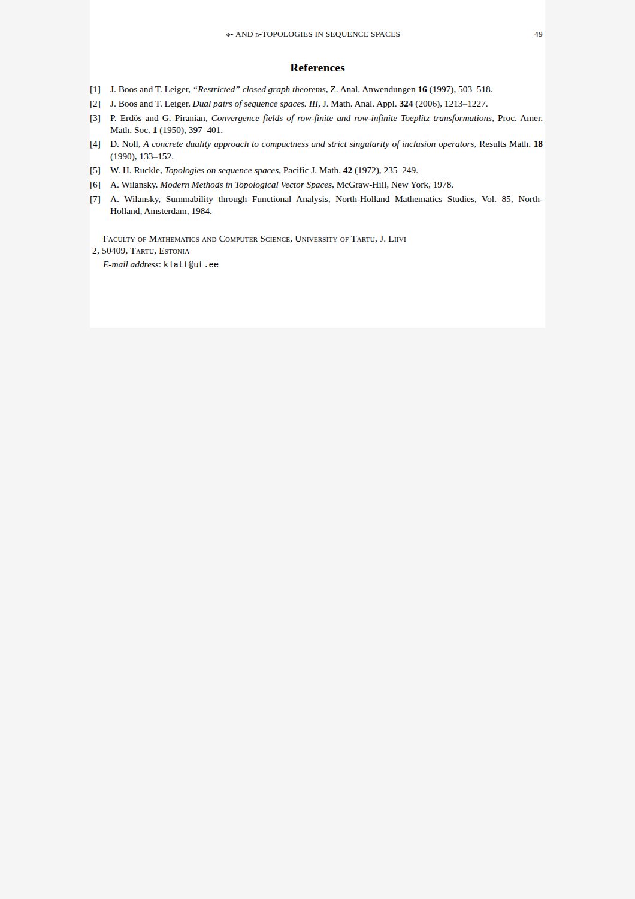φ- AND β-TOPOLOGIES IN SEQUENCE SPACES 49
References
[1] J. Boos and T. Leiger, “Restricted” closed graph theorems, Z. Anal. Anwendungen 16 (1997), 503–518.
[2] J. Boos and T. Leiger, Dual pairs of sequence spaces. III, J. Math. Anal. Appl. 324 (2006), 1213–1227.
[3] P. Erdös and G. Piranian, Convergence fields of row-finite and row-infinite Toeplitz transformations, Proc. Amer. Math. Soc. 1 (1950), 397–401.
[4] D. Noll, A concrete duality approach to compactness and strict singularity of inclusion operators, Results Math. 18 (1990), 133–152.
[5] W. H. Ruckle, Topologies on sequence spaces, Pacific J. Math. 42 (1972), 235–249.
[6] A. Wilansky, Modern Methods in Topological Vector Spaces, McGraw-Hill, New York, 1978.
[7] A. Wilansky, Summability through Functional Analysis, North-Holland Mathematics Studies, Vol. 85, North-Holland, Amsterdam, 1984.
Faculty of Mathematics and Computer Science, University of Tartu, J. Liivi
2, 50409, Tartu, Estonia
E-mail address: klatt@ut.ee